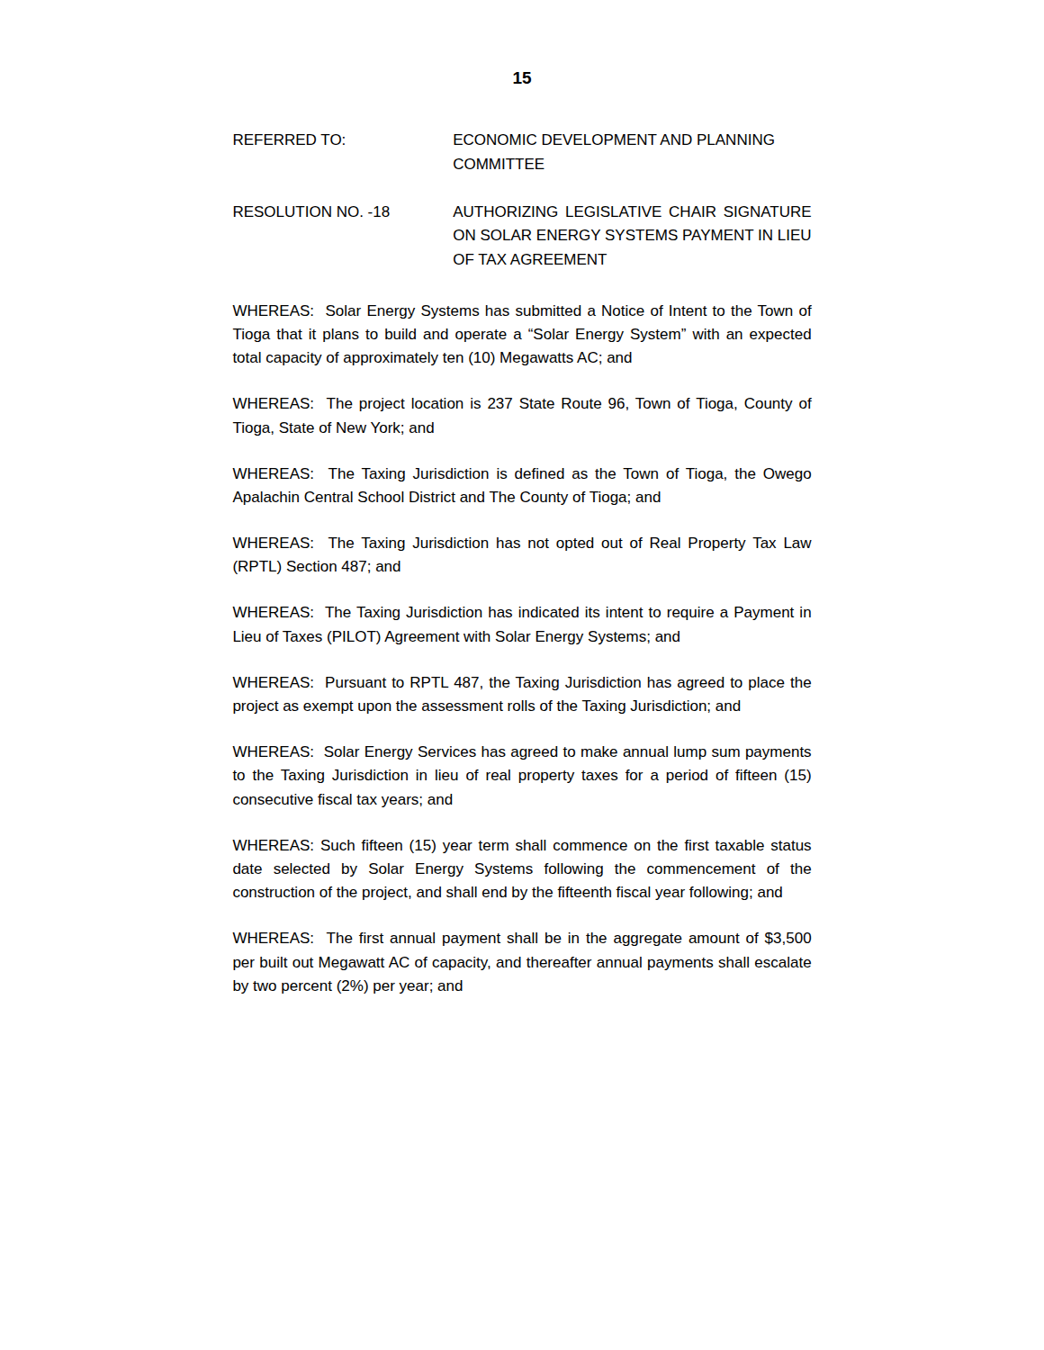15
REFERRED TO:
ECONOMIC DEVELOPMENT AND PLANNING COMMITTEE
RESOLUTION NO. -18
AUTHORIZING LEGISLATIVE CHAIR SIGNATURE ON SOLAR ENERGY SYSTEMS PAYMENT IN LIEU OF TAX AGREEMENT
WHEREAS: Solar Energy Systems has submitted a Notice of Intent to the Town of Tioga that it plans to build and operate a “Solar Energy System” with an expected total capacity of approximately ten (10) Megawatts AC; and
WHEREAS: The project location is 237 State Route 96, Town of Tioga, County of Tioga, State of New York; and
WHEREAS: The Taxing Jurisdiction is defined as the Town of Tioga, the Owego Apalachin Central School District and The County of Tioga; and
WHEREAS: The Taxing Jurisdiction has not opted out of Real Property Tax Law (RPTL) Section 487; and
WHEREAS: The Taxing Jurisdiction has indicated its intent to require a Payment in Lieu of Taxes (PILOT) Agreement with Solar Energy Systems; and
WHEREAS: Pursuant to RPTL 487, the Taxing Jurisdiction has agreed to place the project as exempt upon the assessment rolls of the Taxing Jurisdiction; and
WHEREAS: Solar Energy Services has agreed to make annual lump sum payments to the Taxing Jurisdiction in lieu of real property taxes for a period of fifteen (15) consecutive fiscal tax years; and
WHEREAS: Such fifteen (15) year term shall commence on the first taxable status date selected by Solar Energy Systems following the commencement of the construction of the project, and shall end by the fifteenth fiscal year following; and
WHEREAS: The first annual payment shall be in the aggregate amount of $3,500 per built out Megawatt AC of capacity, and thereafter annual payments shall escalate by two percent (2%) per year; and